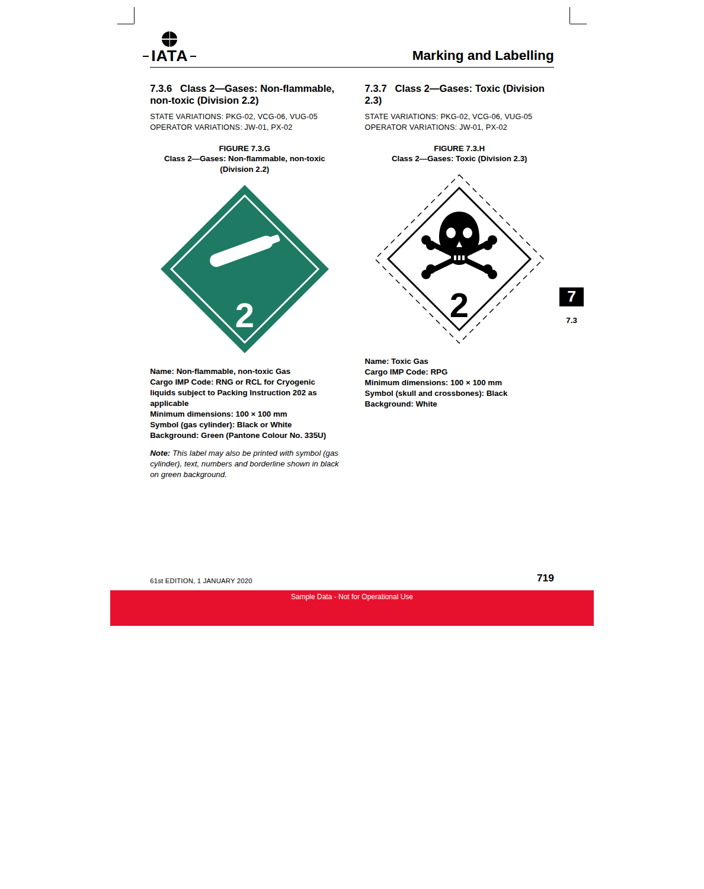IATA
Marking and Labelling
7.3.6 Class 2—Gases: Non-flammable, non-toxic (Division 2.2)
STATE VARIATIONS: PKG-02, VCG-06, VUG-05
OPERATOR VARIATIONS: JW-01, PX-02
FIGURE 7.3.G
Class 2—Gases: Non-flammable, non-toxic
(Division 2.2)
2
Name: Non-flammable, non-toxic Gas
Cargo IMP Code: RNG or RCL for Cryogenic liquids subject to Packing Instruction 202 as applicable
Minimum dimensions: 100 × 100 mm
Symbol (gas cylinder): Black or White
Background: Green (Pantone Colour No. 335U)
Note: This label may also be printed with symbol (gas cylinder), text, numbers and borderline shown in black on green background.
7.3.7 Class 2—Gases: Toxic (Division 2.3)
STATE VARIATIONS: PKG-02, VCG-06, VUG-05
OPERATOR VARIATIONS: JW-01, PX-02
FIGURE 7.3.H
Class 2—Gases: Toxic (Division 2.3)
2
Name: Toxic Gas
Cargo IMP Code: RPG
Minimum dimensions: 100 × 100 mm
Symbol (skull and crossbones): Black
Background: White
7
7.3
61st EDITION, 1 JANUARY 2020 719
Sample Data - Not for Operational Use